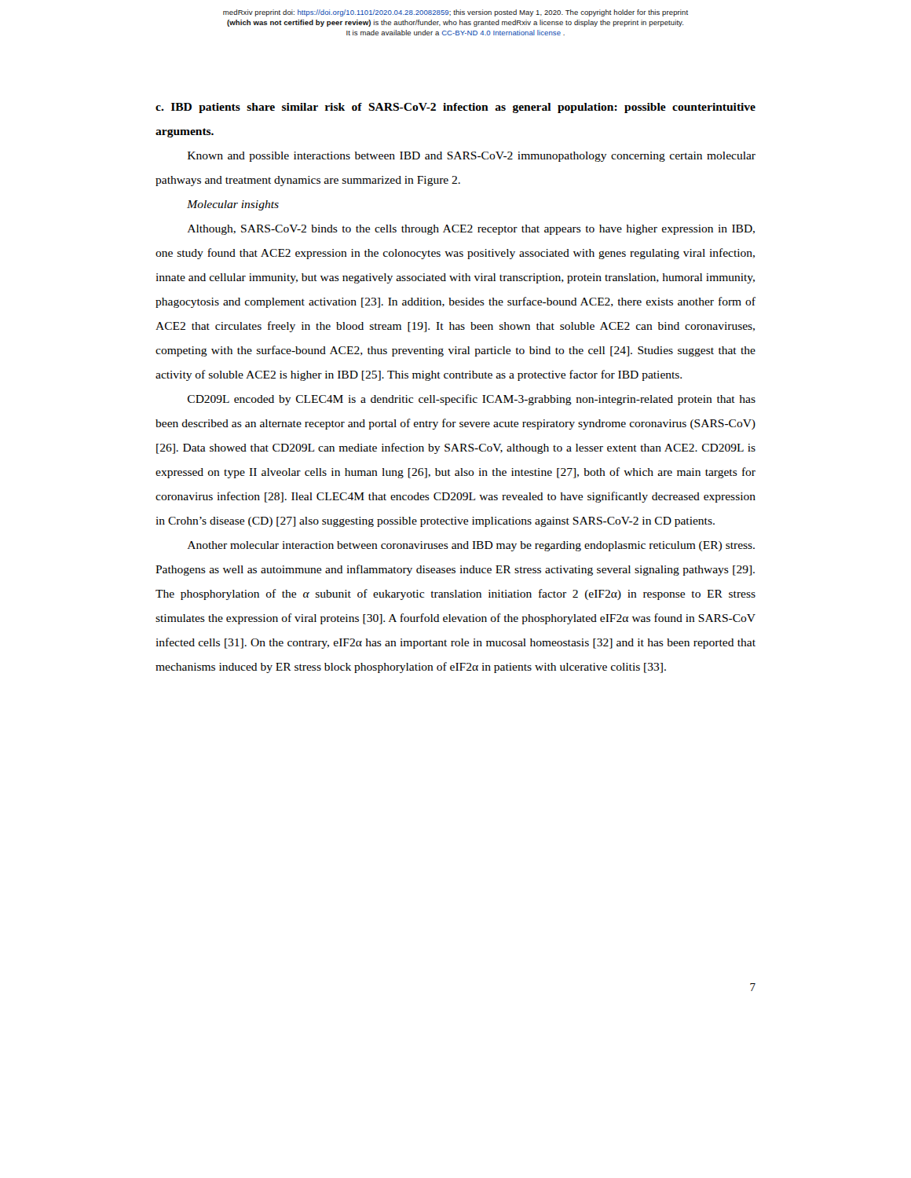medRxiv preprint doi: https://doi.org/10.1101/2020.04.28.20082859; this version posted May 1, 2020. The copyright holder for this preprint
(which was not certified by peer review) is the author/funder, who has granted medRxiv a license to display the preprint in perpetuity.
It is made available under a CC-BY-ND 4.0 International license .
c. IBD patients share similar risk of SARS-CoV-2 infection as general population: possible counterintuitive arguments.
Known and possible interactions between IBD and SARS-CoV-2 immunopathology concerning certain molecular pathways and treatment dynamics are summarized in Figure 2.
Molecular insights
Although, SARS-CoV-2 binds to the cells through ACE2 receptor that appears to have higher expression in IBD, one study found that ACE2 expression in the colonocytes was positively associated with genes regulating viral infection, innate and cellular immunity, but was negatively associated with viral transcription, protein translation, humoral immunity, phagocytosis and complement activation [23]. In addition, besides the surface-bound ACE2, there exists another form of ACE2 that circulates freely in the blood stream [19]. It has been shown that soluble ACE2 can bind coronaviruses, competing with the surface-bound ACE2, thus preventing viral particle to bind to the cell [24]. Studies suggest that the activity of soluble ACE2 is higher in IBD [25]. This might contribute as a protective factor for IBD patients.
CD209L encoded by CLEC4M is a dendritic cell-specific ICAM-3-grabbing non-integrin-related protein that has been described as an alternate receptor and portal of entry for severe acute respiratory syndrome coronavirus (SARS-CoV) [26]. Data showed that CD209L can mediate infection by SARS-CoV, although to a lesser extent than ACE2. CD209L is expressed on type II alveolar cells in human lung [26], but also in the intestine [27], both of which are main targets for coronavirus infection [28]. Ileal CLEC4M that encodes CD209L was revealed to have significantly decreased expression in Crohn’s disease (CD) [27] also suggesting possible protective implications against SARS-CoV-2 in CD patients.
Another molecular interaction between coronaviruses and IBD may be regarding endoplasmic reticulum (ER) stress. Pathogens as well as autoimmune and inflammatory diseases induce ER stress activating several signaling pathways [29]. The phosphorylation of the α subunit of eukaryotic translation initiation factor 2 (eIF2α) in response to ER stress stimulates the expression of viral proteins [30]. A fourfold elevation of the phosphorylated eIF2α was found in SARS-CoV infected cells [31]. On the contrary, eIF2α has an important role in mucosal homeostasis [32] and it has been reported that mechanisms induced by ER stress block phosphorylation of eIF2α in patients with ulcerative colitis [33].
7